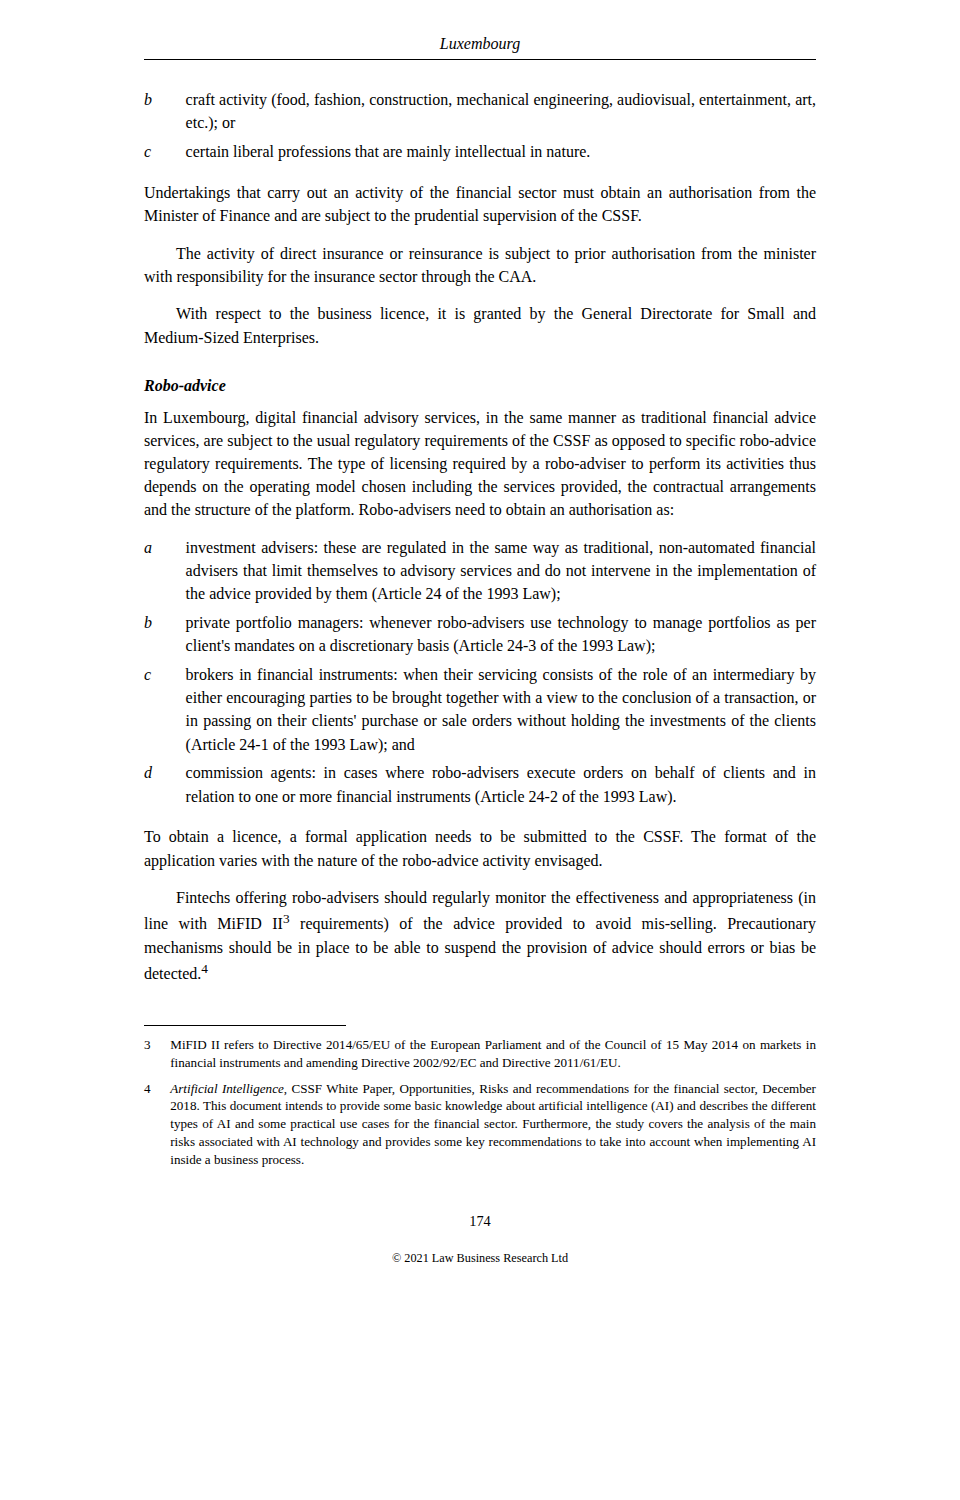Luxembourg
bcraft activity (food, fashion, construction, mechanical engineering, audiovisual, entertainment, art, etc.); or
ccertain liberal professions that are mainly intellectual in nature.
Undertakings that carry out an activity of the financial sector must obtain an authorisation from the Minister of Finance and are subject to the prudential supervision of the CSSF.
The activity of direct insurance or reinsurance is subject to prior authorisation from the minister with responsibility for the insurance sector through the CAA.
With respect to the business licence, it is granted by the General Directorate for Small and Medium-Sized Enterprises.
Robo-advice
In Luxembourg, digital financial advisory services, in the same manner as traditional financial advice services, are subject to the usual regulatory requirements of the CSSF as opposed to specific robo-advice regulatory requirements. The type of licensing required by a robo-adviser to perform its activities thus depends on the operating model chosen including the services provided, the contractual arrangements and the structure of the platform. Robo-advisers need to obtain an authorisation as:
ainvestment advisers: these are regulated in the same way as traditional, non-automated financial advisers that limit themselves to advisory services and do not intervene in the implementation of the advice provided by them (Article 24 of the 1993 Law);
bprivate portfolio managers: whenever robo-advisers use technology to manage portfolios as per client's mandates on a discretionary basis (Article 24-3 of the 1993 Law);
cbrokers in financial instruments: when their servicing consists of the role of an intermediary by either encouraging parties to be brought together with a view to the conclusion of a transaction, or in passing on their clients' purchase or sale orders without holding the investments of the clients (Article 24-1 of the 1993 Law); and
dcommission agents: in cases where robo-advisers execute orders on behalf of clients and in relation to one or more financial instruments (Article 24-2 of the 1993 Law).
To obtain a licence, a formal application needs to be submitted to the CSSF. The format of the application varies with the nature of the robo-advice activity envisaged.
Fintechs offering robo-advisers should regularly monitor the effectiveness and appropriateness (in line with MiFID II3 requirements) of the advice provided to avoid mis-selling. Precautionary mechanisms should be in place to be able to suspend the provision of advice should errors or bias be detected.4
3 MiFID II refers to Directive 2014/65/EU of the European Parliament and of the Council of 15 May 2014 on markets in financial instruments and amending Directive 2002/92/EC and Directive 2011/61/EU.
4 Artificial Intelligence, CSSF White Paper, Opportunities, Risks and recommendations for the financial sector, December 2018. This document intends to provide some basic knowledge about artificial intelligence (AI) and describes the different types of AI and some practical use cases for the financial sector. Furthermore, the study covers the analysis of the main risks associated with AI technology and provides some key recommendations to take into account when implementing AI inside a business process.
174
© 2021 Law Business Research Ltd